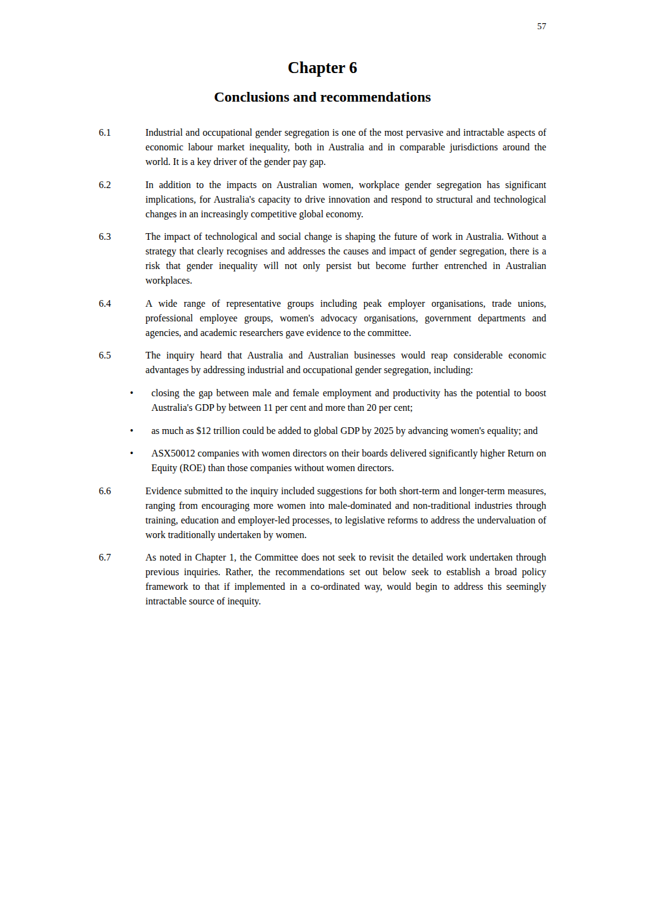57
Chapter 6
Conclusions and recommendations
6.1
Industrial and occupational gender segregation is one of the most pervasive and intractable aspects of economic labour market inequality, both in Australia and in comparable jurisdictions around the world. It is a key driver of the gender pay gap.
6.2
In addition to the impacts on Australian women, workplace gender segregation has significant implications, for Australia's capacity to drive innovation and respond to structural and technological changes in an increasingly competitive global economy.
6.3
The impact of technological and social change is shaping the future of work in Australia. Without a strategy that clearly recognises and addresses the causes and impact of gender segregation, there is a risk that gender inequality will not only persist but become further entrenched in Australian workplaces.
6.4
A wide range of representative groups including peak employer organisations, trade unions, professional employee groups, women's advocacy organisations, government departments and agencies, and academic researchers gave evidence to the committee.
6.5
The inquiry heard that Australia and Australian businesses would reap considerable economic advantages by addressing industrial and occupational gender segregation, including:
• closing the gap between male and female employment and productivity has the potential to boost Australia's GDP by between 11 per cent and more than 20 per cent;
• as much as $12 trillion could be added to global GDP by 2025 by advancing women's equality; and
• ASX50012 companies with women directors on their boards delivered significantly higher Return on Equity (ROE) than those companies without women directors.
6.6
Evidence submitted to the inquiry included suggestions for both short-term and longer-term measures, ranging from encouraging more women into male-dominated and non-traditional industries through training, education and employer-led processes, to legislative reforms to address the undervaluation of work traditionally undertaken by women.
6.7
As noted in Chapter 1, the Committee does not seek to revisit the detailed work undertaken through previous inquiries. Rather, the recommendations set out below seek to establish a broad policy framework to that if implemented in a co-ordinated way, would begin to address this seemingly intractable source of inequity.